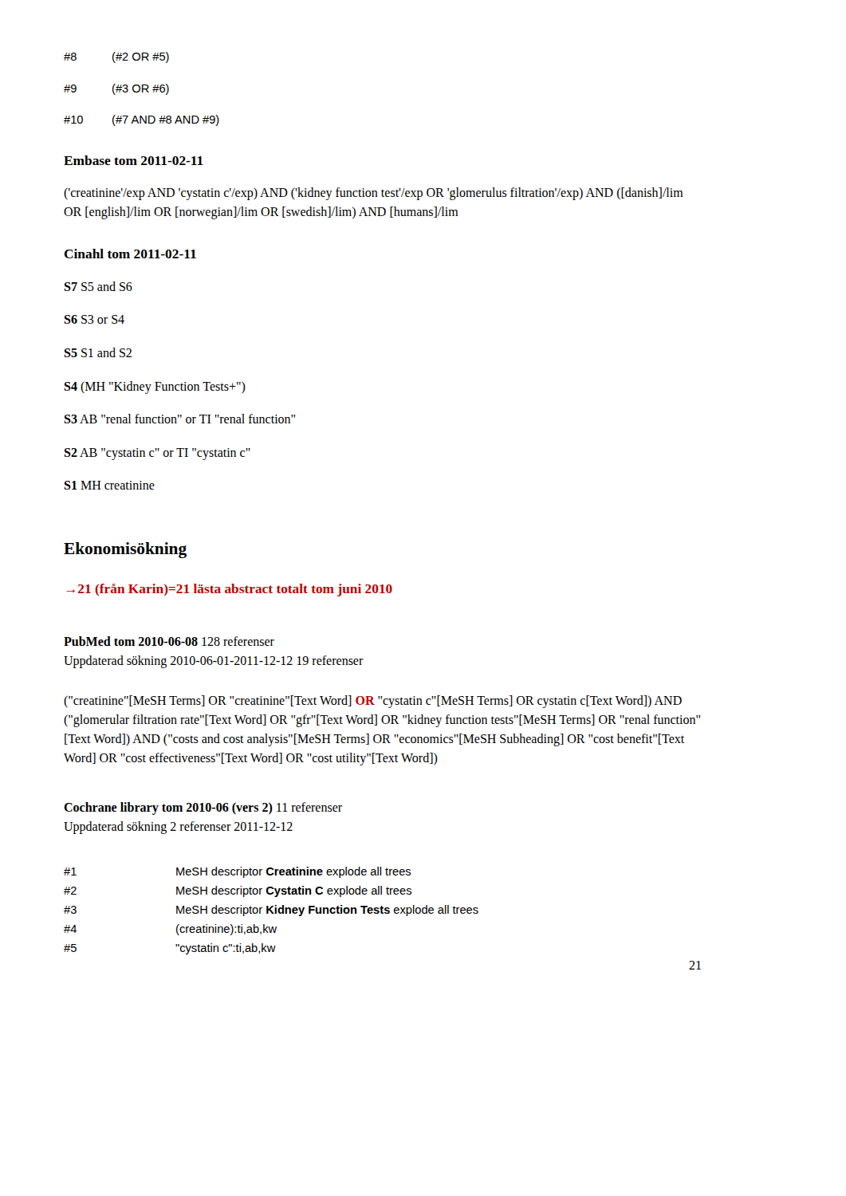#8(#2 OR #5)
#9(#3 OR #6)
#10(#7 AND #8 AND #9)
Embase tom 2011-02-11
('creatinine'/exp AND 'cystatin c'/exp) AND ('kidney function test'/exp OR 'glomerulus filtration'/exp) AND ([danish]/lim OR [english]/lim OR [norwegian]/lim OR [swedish]/lim) AND [humans]/lim
Cinahl tom 2011-02-11
S7 S5 and S6
S6 S3 or S4
S5 S1 and S2
S4 (MH "Kidney Function Tests+")
S3 AB "renal function" or TI "renal function"
S2 AB "cystatin c" or TI "cystatin c"
S1 MH creatinine
Ekonomisökning
→21 (från Karin)=21 lästa abstract totalt tom juni 2010
PubMed tom 2010-06-08 128 referenser
Uppdaterad sökning 2010-06-01-2011-12-12 19 referenser
("creatinine"[MeSH Terms] OR "creatinine"[Text Word] OR "cystatin c"[MeSH Terms] OR cystatin c[Text Word]) AND ("glomerular filtration rate"[Text Word] OR "gfr"[Text Word] OR "kidney function tests"[MeSH Terms] OR "renal function"[Text Word]) AND ("costs and cost analysis"[MeSH Terms] OR "economics"[MeSH Subheading] OR "cost benefit"[Text Word] OR "cost effectiveness"[Text Word] OR "cost utility"[Text Word])
Cochrane library tom 2010-06 (vers 2) 11 referenser
Uppdaterad sökning 2 referenser 2011-12-12
#1 MeSH descriptor Creatinine explode all trees
#2 MeSH descriptor Cystatin C explode all trees
#3 MeSH descriptor Kidney Function Tests explode all trees
#4(creatinine):ti,ab,kw
#5"cystatin c":ti,ab,kw
21